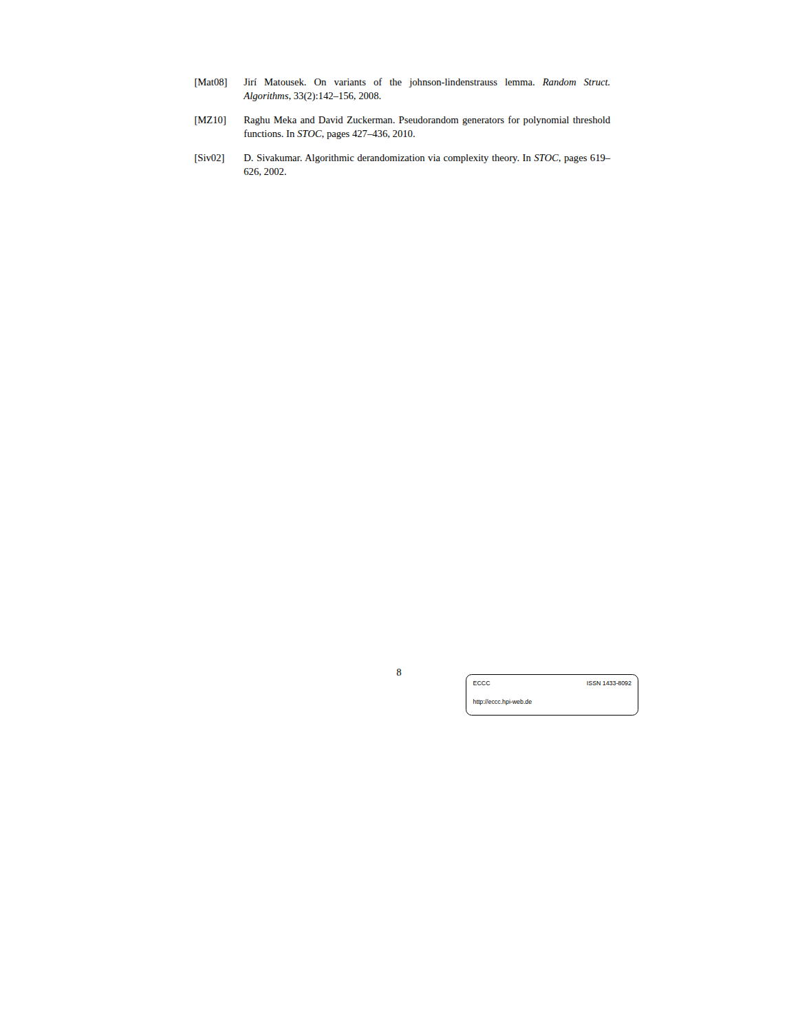[Mat08]
Jirí Matousek. On variants of the johnson-lindenstrauss lemma. Random Struct. Algorithms, 33(2):142–156, 2008.
[MZ10]
Raghu Meka and David Zuckerman. Pseudorandom generators for polynomial threshold functions. In STOC, pages 427–436, 2010.
[Siv02]
D. Sivakumar. Algorithmic derandomization via complexity theory. In STOC, pages 619–626, 2002.
8
ECCC ISSN 1433-8092
http://eccc.hpi-web.de